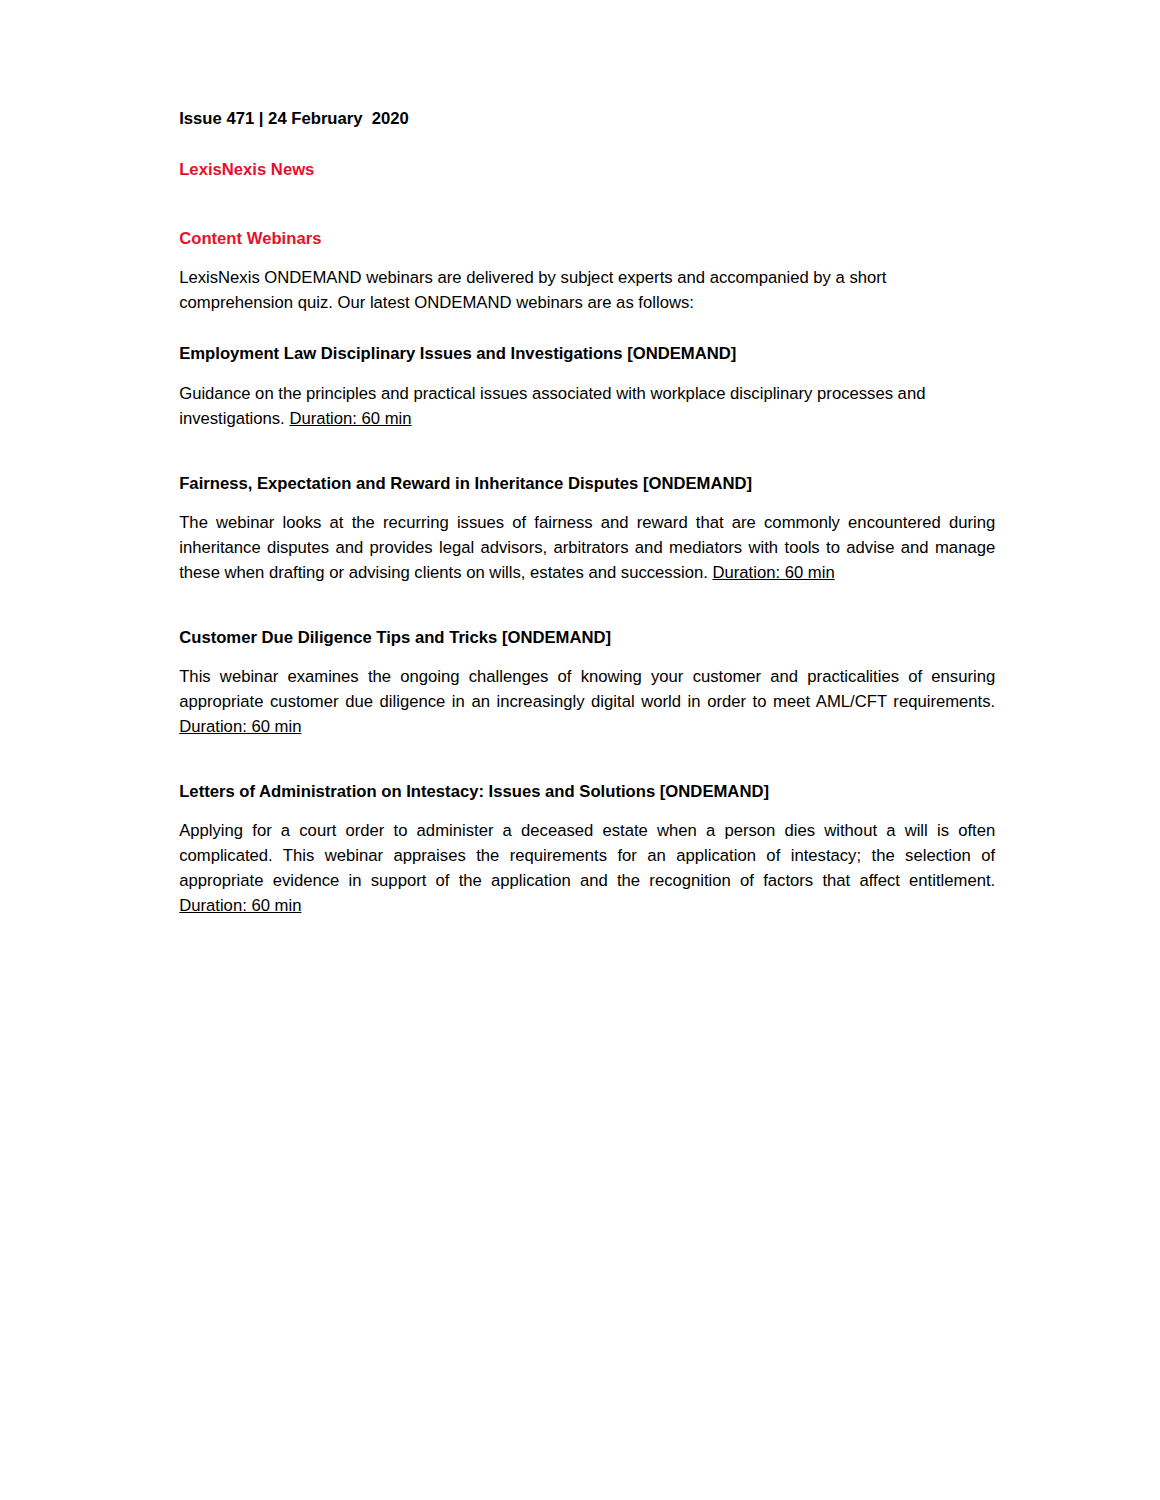Issue 471 | 24 February 2020
LexisNexis News
Content Webinars
LexisNexis ONDEMAND webinars are delivered by subject experts and accompanied by a short comprehension quiz. Our latest ONDEMAND webinars are as follows:
Employment Law Disciplinary Issues and Investigations [ONDEMAND]
Guidance on the principles and practical issues associated with workplace disciplinary processes and investigations. Duration: 60 min
Fairness, Expectation and Reward in Inheritance Disputes [ONDEMAND]
The webinar looks at the recurring issues of fairness and reward that are commonly encountered during inheritance disputes and provides legal advisors, arbitrators and mediators with tools to advise and manage these when drafting or advising clients on wills, estates and succession. Duration: 60 min
Customer Due Diligence Tips and Tricks [ONDEMAND]
This webinar examines the ongoing challenges of knowing your customer and practicalities of ensuring appropriate customer due diligence in an increasingly digital world in order to meet AML/CFT requirements. Duration: 60 min
Letters of Administration on Intestacy: Issues and Solutions [ONDEMAND]
Applying for a court order to administer a deceased estate when a person dies without a will is often complicated. This webinar appraises the requirements for an application of intestacy; the selection of appropriate evidence in support of the application and the recognition of factors that affect entitlement. Duration: 60 min